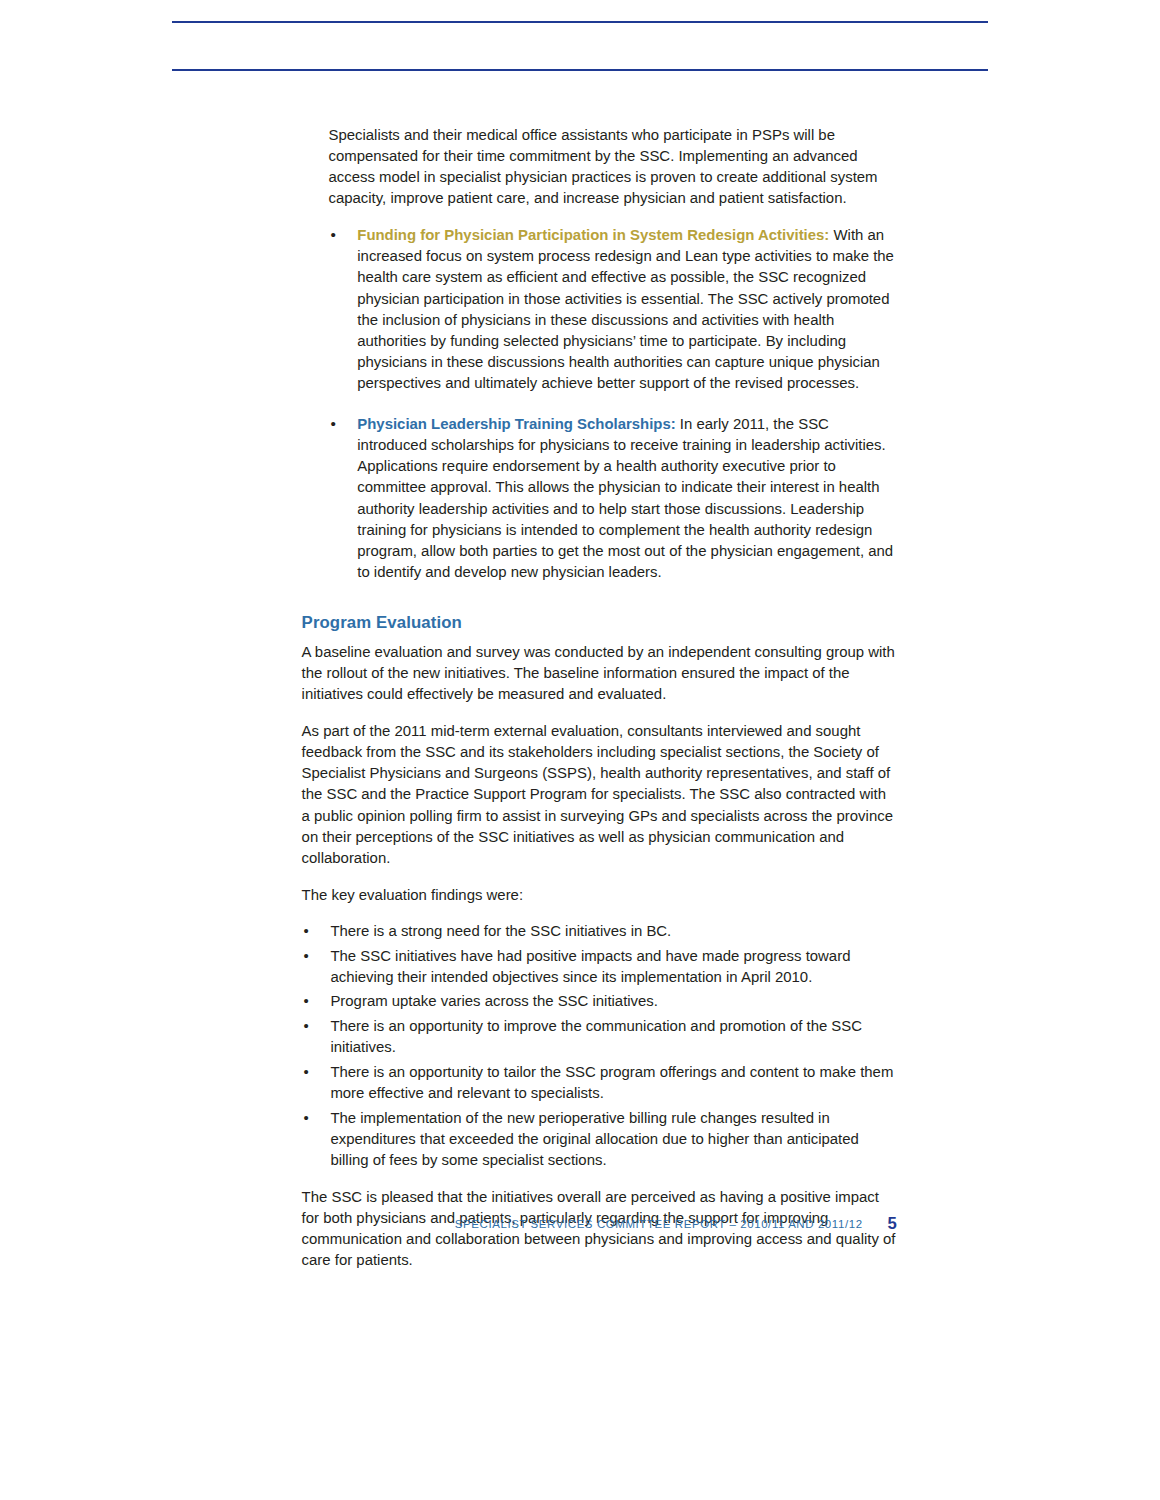Specialists and their medical office assistants who participate in PSPs will be compensated for their time commitment by the SSC. Implementing an advanced access model in specialist physician practices is proven to create additional system capacity, improve patient care, and increase physician and patient satisfaction.
Funding for Physician Participation in System Redesign Activities: With an increased focus on system process redesign and Lean type activities to make the health care system as efficient and effective as possible, the SSC recognized physician participation in those activities is essential. The SSC actively promoted the inclusion of physicians in these discussions and activities with health authorities by funding selected physicians’ time to participate. By including physicians in these discussions health authorities can capture unique physician perspectives and ultimately achieve better support of the revised processes.
Physician Leadership Training Scholarships: In early 2011, the SSC introduced scholarships for physicians to receive training in leadership activities. Applications require endorsement by a health authority executive prior to committee approval. This allows the physician to indicate their interest in health authority leadership activities and to help start those discussions. Leadership training for physicians is intended to complement the health authority redesign program, allow both parties to get the most out of the physician engagement, and to identify and develop new physician leaders.
Program Evaluation
A baseline evaluation and survey was conducted by an independent consulting group with the rollout of the new initiatives. The baseline information ensured the impact of the initiatives could effectively be measured and evaluated.
As part of the 2011 mid-term external evaluation, consultants interviewed and sought feedback from the SSC and its stakeholders including specialist sections, the Society of Specialist Physicians and Surgeons (SSPS), health authority representatives, and staff of the SSC and the Practice Support Program for specialists. The SSC also contracted with a public opinion polling firm to assist in surveying GPs and specialists across the province on their perceptions of the SSC initiatives as well as physician communication and collaboration.
The key evaluation findings were:
There is a strong need for the SSC initiatives in BC.
The SSC initiatives have had positive impacts and have made progress toward achieving their intended objectives since its implementation in April 2010.
Program uptake varies across the SSC initiatives.
There is an opportunity to improve the communication and promotion of the SSC initiatives.
There is an opportunity to tailor the SSC program offerings and content to make them more effective and relevant to specialists.
The implementation of the new perioperative billing rule changes resulted in expenditures that exceeded the original allocation due to higher than anticipated billing of fees by some specialist sections.
The SSC is pleased that the initiatives overall are perceived as having a positive impact for both physicians and patients, particularly regarding the support for improving communication and collaboration between physicians and improving access and quality of care for patients.
Specialist Services Committee Report – 2010/11 and 2011/12 5